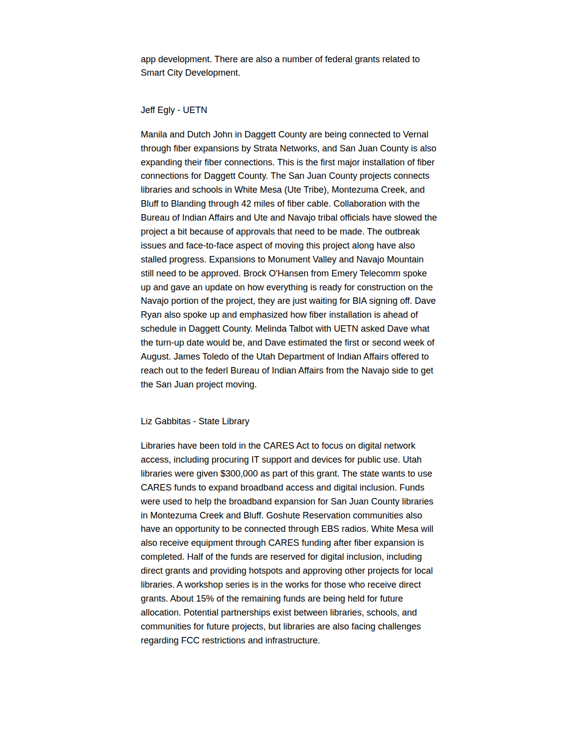app development. There are also a number of federal grants related to Smart City Development.
Jeff Egly - UETN
Manila and Dutch John in Daggett County are being connected to Vernal through fiber expansions by Strata Networks, and San Juan County is also expanding their fiber connections. This is the first major installation of fiber connections for Daggett County. The San Juan County projects connects libraries and schools in White Mesa (Ute Tribe), Montezuma Creek, and Bluff to Blanding through 42 miles of fiber cable. Collaboration with the Bureau of Indian Affairs and Ute and Navajo tribal officials have slowed the project a bit because of approvals that need to be made. The outbreak issues and face-to-face aspect of moving this project along have also stalled progress. Expansions to Monument Valley and Navajo Mountain still need to be approved. Brock O'Hansen from Emery Telecomm spoke up and gave an update on how everything is ready for construction on the Navajo portion of the project, they are just waiting for BIA signing off. Dave Ryan also spoke up and emphasized how fiber installation is ahead of schedule in Daggett County. Melinda Talbot with UETN asked Dave what the turn-up date would be, and Dave estimated the first or second week of August. James Toledo of the Utah Department of Indian Affairs offered to reach out to the federl Bureau of Indian Affairs from the Navajo side to get the San Juan project moving.
Liz Gabbitas - State Library
Libraries have been told in the CARES Act to focus on digital network access, including procuring IT support and devices for public use. Utah libraries were given $300,000 as part of this grant. The state wants to use CARES funds to expand broadband access and digital inclusion. Funds were used to help the broadband expansion for San Juan County libraries in Montezuma Creek and Bluff. Goshute Reservation communities also have an opportunity to be connected through EBS radios. White Mesa will also receive equipment through CARES funding after fiber expansion is completed. Half of the funds are reserved for digital inclusion, including direct grants and providing hotspots and approving other projects for local libraries. A workshop series is in the works for those who receive direct grants. About 15% of the remaining funds are being held for future allocation. Potential partnerships exist between libraries, schools, and communities for future projects, but libraries are also facing challenges regarding FCC restrictions and infrastructure.